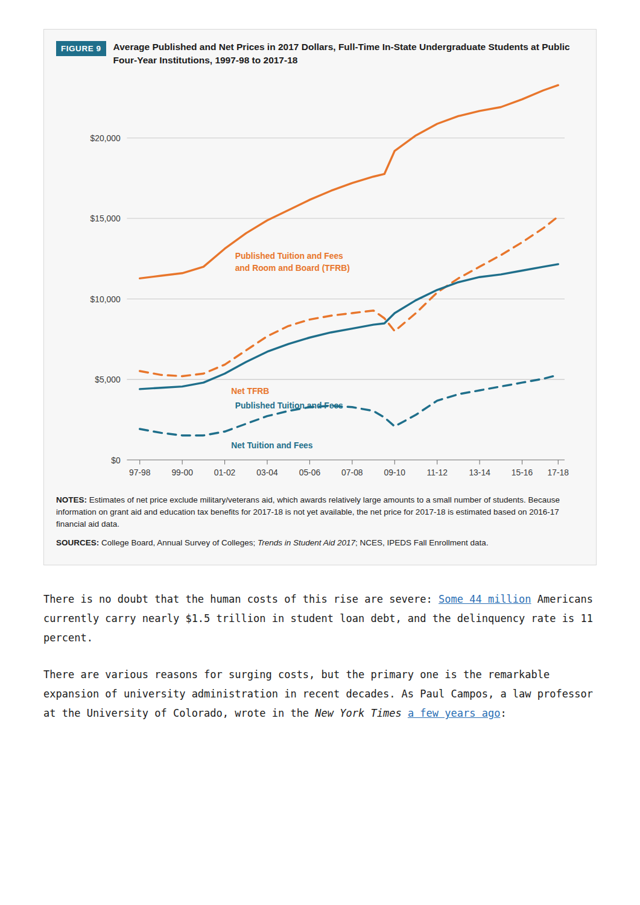FIGURE 9 Average Published and Net Prices in 2017 Dollars, Full-Time In-State Undergraduate Students at Public Four-Year Institutions, 1997-98 to 2017-18
$20,000 $15,000 $10,000 $5,000 $0 97-98 99-00 01-02 03-04 05-06 07-08 09-10 11-12 13-14 15-16 17-18 Published Tuition and Fees and Room and Board (TFRB) Net TFRB Published Tuition and Fees Net Tuition and Fees
NOTES: Estimates of net price exclude military/veterans aid, which awards relatively large amounts to a small number of students. Because information on grant aid and education tax benefits for 2017-18 is not yet available, the net price for 2017-18 is estimated based on 2016-17 financial aid data.
SOURCES: College Board, Annual Survey of Colleges; Trends in Student Aid 2017; NCES, IPEDS Fall Enrollment data.
There is no doubt that the human costs of this rise are severe: Some 44 million Americans currently carry nearly $1.5 trillion in student loan debt, and the delinquency rate is 11 percent.
There are various reasons for surging costs, but the primary one is the remarkable expansion of university administration in recent decades. As Paul Campos, a law professor at the University of Colorado, wrote in the New York Times a few years ago: